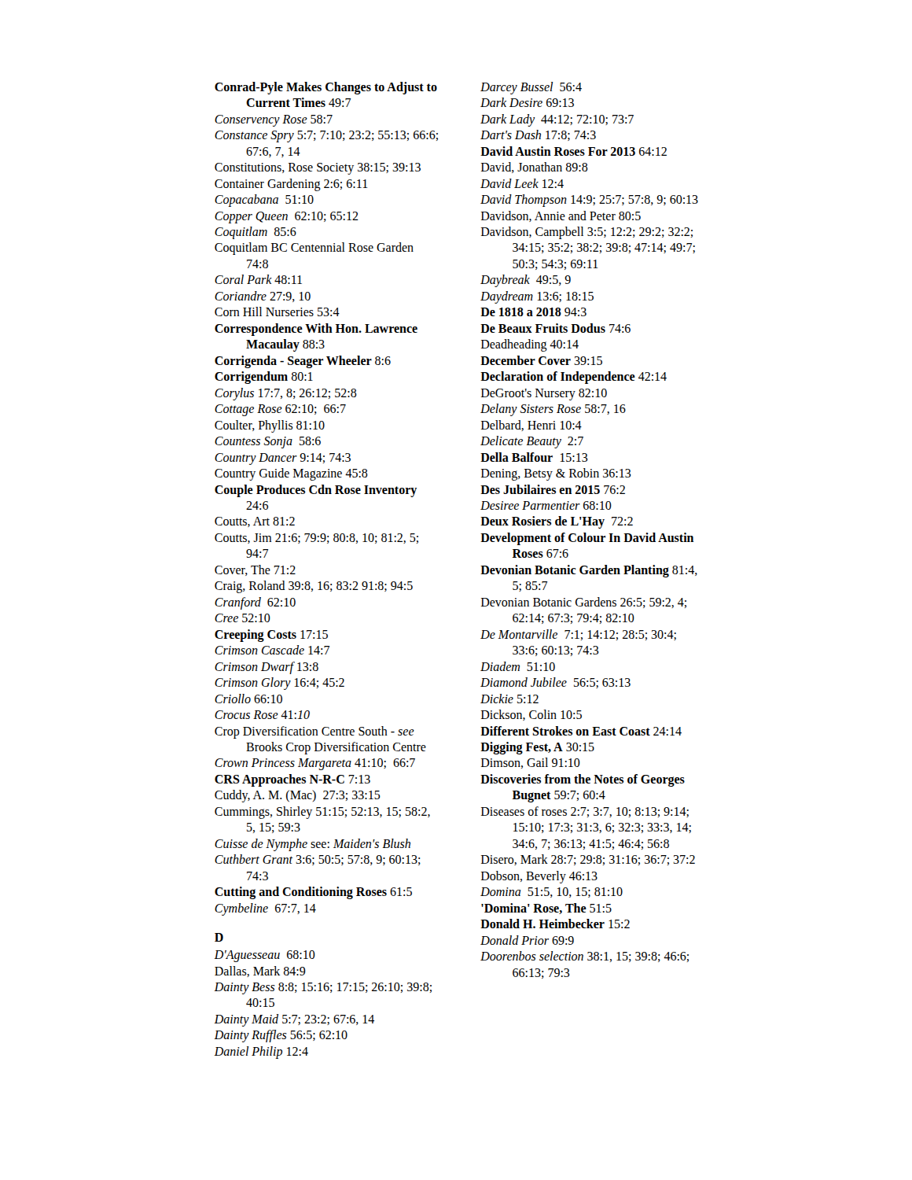Conrad-Pyle Makes Changes to Adjust to Current Times 49:7
Conservency Rose 58:7
Constance Spry 5:7; 7:10; 23:2; 55:13; 66:6; 67:6, 7, 14
Constitutions, Rose Society 38:15; 39:13
Container Gardening 2:6; 6:11
Copacabana 51:10
Copper Queen 62:10; 65:12
Coquitlam 85:6
Coquitlam BC Centennial Rose Garden 74:8
Coral Park 48:11
Coriandre 27:9, 10
Corn Hill Nurseries 53:4
Correspondence With Hon. Lawrence Macaulay 88:3
Corrigenda - Seager Wheeler 8:6
Corrigendum 80:1
Corylus 17:7, 8; 26:12; 52:8
Cottage Rose 62:10; 66:7
Coulter, Phyllis 81:10
Countess Sonja 58:6
Country Dancer 9:14; 74:3
Country Guide Magazine 45:8
Couple Produces Cdn Rose Inventory 24:6
Coutts, Art 81:2
Coutts, Jim 21:6; 79:9; 80:8, 10; 81:2, 5; 94:7
Cover, The 71:2
Craig, Roland 39:8, 16; 83:2 91:8; 94:5
Cranford 62:10
Cree 52:10
Creeping Costs 17:15
Crimson Cascade 14:7
Crimson Dwarf 13:8
Crimson Glory 16:4; 45:2
Criollo 66:10
Crocus Rose 41:10
Crop Diversification Centre South - see Brooks Crop Diversification Centre
Crown Princess Margareta 41:10; 66:7
CRS Approaches N-R-C 7:13
Cuddy, A. M. (Mac) 27:3; 33:15
Cummings, Shirley 51:15; 52:13, 15; 58:2, 5, 15; 59:3
Cuisse de Nymphe see: Maiden's Blush
Cuthbert Grant 3:6; 50:5; 57:8, 9; 60:13; 74:3
Cutting and Conditioning Roses 61:5
Cymbeline 67:7, 14
D
D'Aguesseau 68:10
Dallas, Mark 84:9
Dainty Bess 8:8; 15:16; 17:15; 26:10; 39:8; 40:15
Dainty Maid 5:7; 23:2; 67:6, 14
Dainty Ruffles 56:5; 62:10
Daniel Philip 12:4
Darcey Bussel 56:4
Dark Desire 69:13
Dark Lady 44:12; 72:10; 73:7
Dart's Dash 17:8; 74:3
David Austin Roses For 2013 64:12
David, Jonathan 89:8
David Leek 12:4
David Thompson 14:9; 25:7; 57:8, 9; 60:13
Davidson, Annie and Peter 80:5
Davidson, Campbell 3:5; 12:2; 29:2; 32:2; 34:15; 35:2; 38:2; 39:8; 47:14; 49:7; 50:3; 54:3; 69:11
Daybreak 49:5, 9
Daydream 13:6; 18:15
De 1818 a 2018 94:3
De Beaux Fruits Dodus 74:6
Deadheading 40:14
December Cover 39:15
Declaration of Independence 42:14
DeGroot's Nursery 82:10
Delany Sisters Rose 58:7, 16
Delbard, Henri 10:4
Delicate Beauty 2:7
Della Balfour 15:13
Dening, Betsy & Robin 36:13
Des Jubilaires en 2015 76:2
Desiree Parmentier 68:10
Deux Rosiers de L'Hay 72:2
Development of Colour In David Austin Roses 67:6
Devonian Botanic Garden Planting 81:4, 5; 85:7
Devonian Botanic Gardens 26:5; 59:2, 4; 62:14; 67:3; 79:4; 82:10
De Montarville 7:1; 14:12; 28:5; 30:4; 33:6; 60:13; 74:3
Diadem 51:10
Diamond Jubilee 56:5; 63:13
Dickie 5:12
Dickson, Colin 10:5
Different Strokes on East Coast 24:14
Digging Fest, A 30:15
Dimson, Gail 91:10
Discoveries from the Notes of Georges Bugnet 59:7; 60:4
Diseases of roses 2:7; 3:7, 10; 8:13; 9:14; 15:10; 17:3; 31:3, 6; 32:3; 33:3, 14; 34:6, 7; 36:13; 41:5; 46:4; 56:8
Disero, Mark 28:7; 29:8; 31:16; 36:7; 37:2
Dobson, Beverly 46:13
Domina 51:5, 10, 15; 81:10
'Domina' Rose, The 51:5
Donald H. Heimbecker 15:2
Donald Prior 69:9
Doorenbos selection 38:1, 15; 39:8; 46:6; 66:13; 79:3